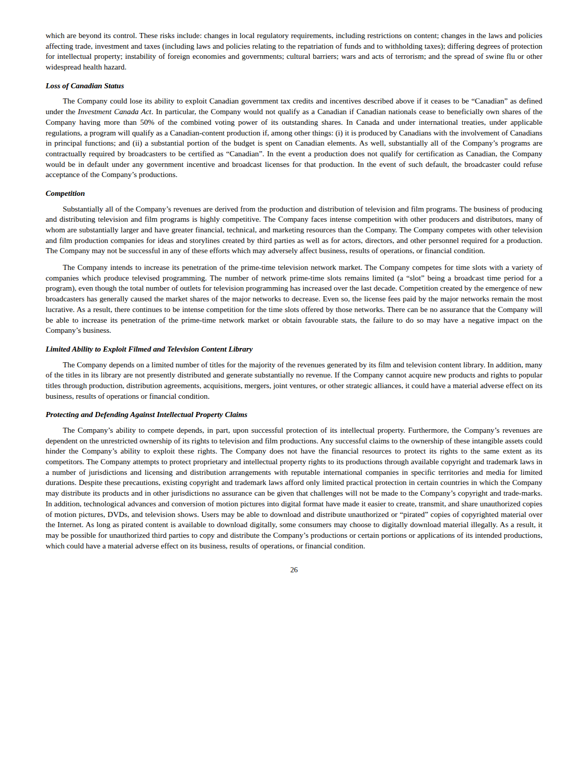which are beyond its control. These risks include: changes in local regulatory requirements, including restrictions on content; changes in the laws and policies affecting trade, investment and taxes (including laws and policies relating to the repatriation of funds and to withholding taxes); differing degrees of protection for intellectual property; instability of foreign economies and governments; cultural barriers; wars and acts of terrorism; and the spread of swine flu or other widespread health hazard.
Loss of Canadian Status
The Company could lose its ability to exploit Canadian government tax credits and incentives described above if it ceases to be “Canadian” as defined under the Investment Canada Act. In particular, the Company would not qualify as a Canadian if Canadian nationals cease to beneficially own shares of the Company having more than 50% of the combined voting power of its outstanding shares. In Canada and under international treaties, under applicable regulations, a program will qualify as a Canadian-content production if, among other things: (i) it is produced by Canadians with the involvement of Canadians in principal functions; and (ii) a substantial portion of the budget is spent on Canadian elements. As well, substantially all of the Company’s programs are contractually required by broadcasters to be certified as “Canadian”. In the event a production does not qualify for certification as Canadian, the Company would be in default under any government incentive and broadcast licenses for that production. In the event of such default, the broadcaster could refuse acceptance of the Company’s productions.
Competition
Substantially all of the Company’s revenues are derived from the production and distribution of television and film programs. The business of producing and distributing television and film programs is highly competitive. The Company faces intense competition with other producers and distributors, many of whom are substantially larger and have greater financial, technical, and marketing resources than the Company. The Company competes with other television and film production companies for ideas and storylines created by third parties as well as for actors, directors, and other personnel required for a production. The Company may not be successful in any of these efforts which may adversely affect business, results of operations, or financial condition.
The Company intends to increase its penetration of the prime-time television network market. The Company competes for time slots with a variety of companies which produce televised programming. The number of network prime-time slots remains limited (a “slot” being a broadcast time period for a program), even though the total number of outlets for television programming has increased over the last decade. Competition created by the emergence of new broadcasters has generally caused the market shares of the major networks to decrease. Even so, the license fees paid by the major networks remain the most lucrative. As a result, there continues to be intense competition for the time slots offered by those networks. There can be no assurance that the Company will be able to increase its penetration of the prime-time network market or obtain favourable stats, the failure to do so may have a negative impact on the Company’s business.
Limited Ability to Exploit Filmed and Television Content Library
The Company depends on a limited number of titles for the majority of the revenues generated by its film and television content library. In addition, many of the titles in its library are not presently distributed and generate substantially no revenue. If the Company cannot acquire new products and rights to popular titles through production, distribution agreements, acquisitions, mergers, joint ventures, or other strategic alliances, it could have a material adverse effect on its business, results of operations or financial condition.
Protecting and Defending Against Intellectual Property Claims
The Company’s ability to compete depends, in part, upon successful protection of its intellectual property. Furthermore, the Company’s revenues are dependent on the unrestricted ownership of its rights to television and film productions. Any successful claims to the ownership of these intangible assets could hinder the Company’s ability to exploit these rights. The Company does not have the financial resources to protect its rights to the same extent as its competitors. The Company attempts to protect proprietary and intellectual property rights to its productions through available copyright and trademark laws in a number of jurisdictions and licensing and distribution arrangements with reputable international companies in specific territories and media for limited durations. Despite these precautions, existing copyright and trademark laws afford only limited practical protection in certain countries in which the Company may distribute its products and in other jurisdictions no assurance can be given that challenges will not be made to the Company’s copyright and trade-marks. In addition, technological advances and conversion of motion pictures into digital format have made it easier to create, transmit, and share unauthorized copies of motion pictures, DVDs, and television shows. Users may be able to download and distribute unauthorized or “pirated” copies of copyrighted material over the Internet. As long as pirated content is available to download digitally, some consumers may choose to digitally download material illegally. As a result, it may be possible for unauthorized third parties to copy and distribute the Company’s productions or certain portions or applications of its intended productions, which could have a material adverse effect on its business, results of operations, or financial condition.
26